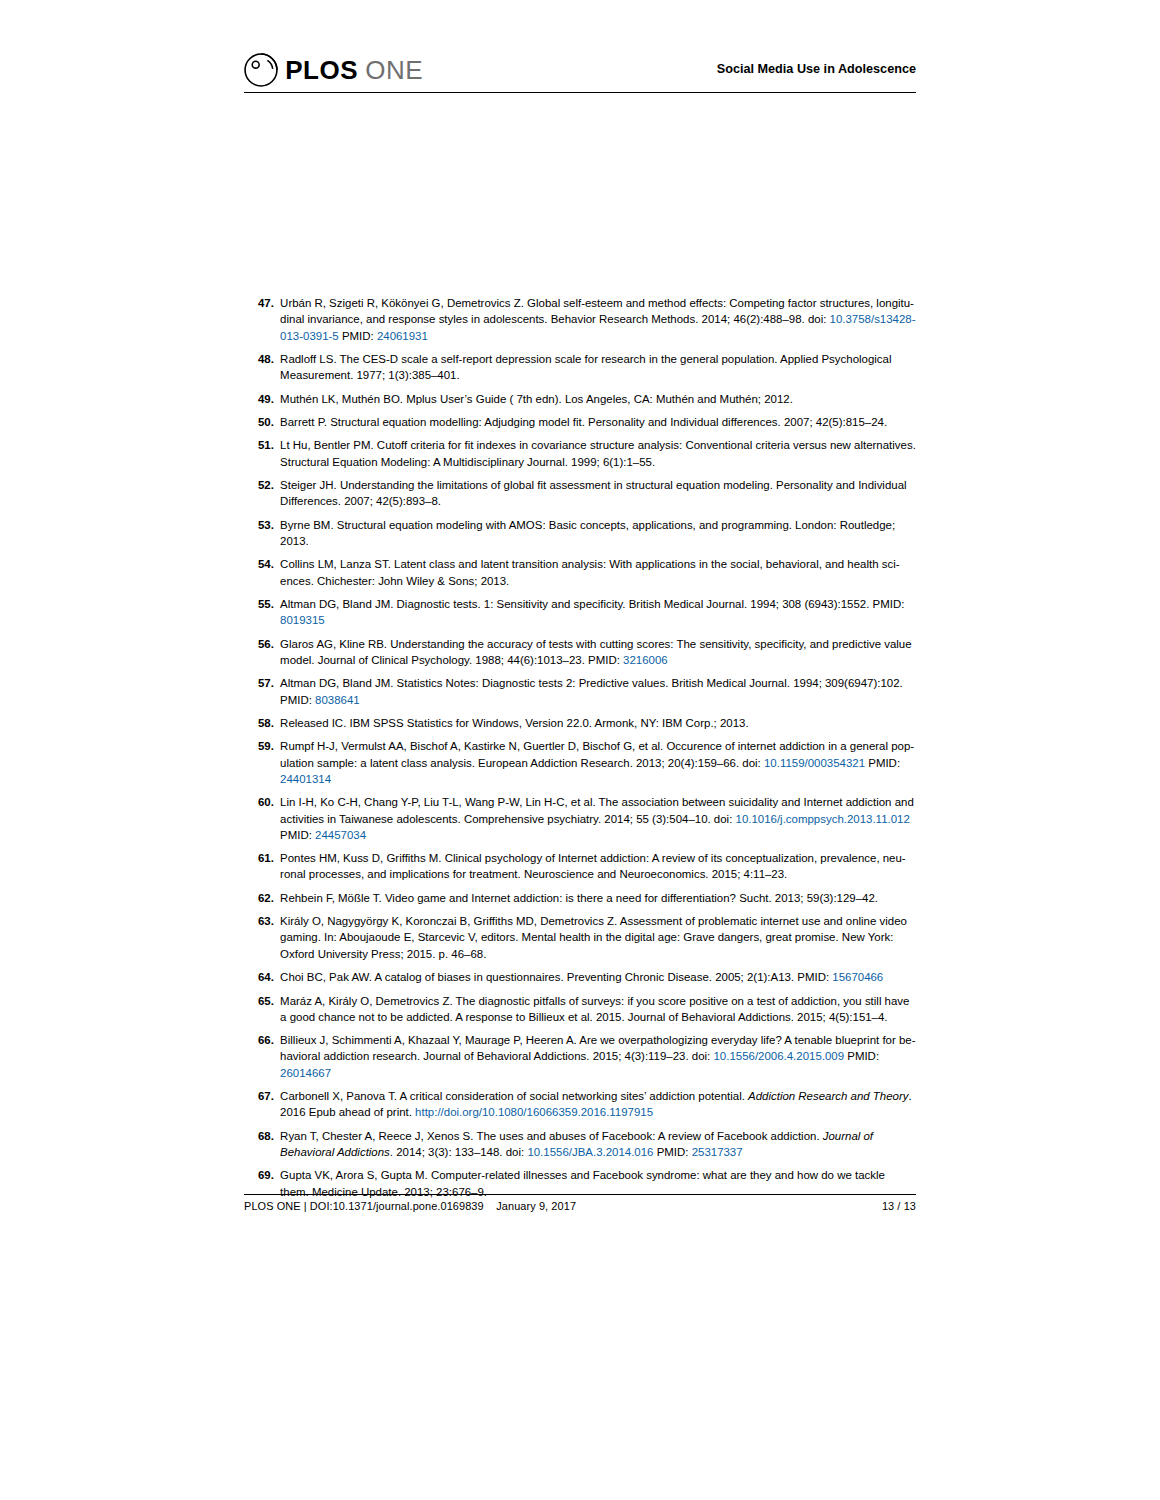PLOS ONE
Social Media Use in Adolescence
47. Urbán R, Szigeti R, Kökönyei G, Demetrovics Z. Global self-esteem and method effects: Competing factor structures, longitudinal invariance, and response styles in adolescents. Behavior Research Methods. 2014; 46(2):488–98. doi: 10.3758/s13428-013-0391-5 PMID: 24061931
48. Radloff LS. The CES-D scale a self-report depression scale for research in the general population. Applied Psychological Measurement. 1977; 1(3):385–401.
49. Muthén LK, Muthén BO. Mplus User’s Guide ( 7th edn). Los Angeles, CA: Muthén and Muthén; 2012.
50. Barrett P. Structural equation modelling: Adjudging model fit. Personality and Individual differences. 2007; 42(5):815–24.
51. Lt Hu, Bentler PM. Cutoff criteria for fit indexes in covariance structure analysis: Conventional criteria versus new alternatives. Structural Equation Modeling: A Multidisciplinary Journal. 1999; 6(1):1–55.
52. Steiger JH. Understanding the limitations of global fit assessment in structural equation modeling. Personality and Individual Differences. 2007; 42(5):893–8.
53. Byrne BM. Structural equation modeling with AMOS: Basic concepts, applications, and programming. London: Routledge; 2013.
54. Collins LM, Lanza ST. Latent class and latent transition analysis: With applications in the social, behavioral, and health sciences. Chichester: John Wiley & Sons; 2013.
55. Altman DG, Bland JM. Diagnostic tests. 1: Sensitivity and specificity. British Medical Journal. 1994; 308 (6943):1552. PMID: 8019315
56. Glaros AG, Kline RB. Understanding the accuracy of tests with cutting scores: The sensitivity, specificity, and predictive value model. Journal of Clinical Psychology. 1988; 44(6):1013–23. PMID: 3216006
57. Altman DG, Bland JM. Statistics Notes: Diagnostic tests 2: Predictive values. British Medical Journal. 1994; 309(6947):102. PMID: 8038641
58. Released IC. IBM SPSS Statistics for Windows, Version 22.0. Armonk, NY: IBM Corp.; 2013.
59. Rumpf H-J, Vermulst AA, Bischof A, Kastirke N, Guertler D, Bischof G, et al. Occurence of internet addiction in a general population sample: a latent class analysis. European Addiction Research. 2013; 20(4):159–66. doi: 10.1159/000354321 PMID: 24401314
60. Lin I-H, Ko C-H, Chang Y-P, Liu T-L, Wang P-W, Lin H-C, et al. The association between suicidality and Internet addiction and activities in Taiwanese adolescents. Comprehensive psychiatry. 2014; 55 (3):504–10. doi: 10.1016/j.comppsych.2013.11.012 PMID: 24457034
61. Pontes HM, Kuss D, Griffiths M. Clinical psychology of Internet addiction: A review of its conceptualization, prevalence, neuronal processes, and implications for treatment. Neuroscience and Neuroeconomics. 2015; 4:11–23.
62. Rehbein F, Mößle T. Video game and Internet addiction: is there a need for differentiation? Sucht. 2013; 59(3):129–42.
63. Király O, Nagygyörgy K, Koronczai B, Griffiths MD, Demetrovics Z. Assessment of problematic internet use and online video gaming. In: Aboujaoude E, Starcevic V, editors. Mental health in the digital age: Grave dangers, great promise. New York: Oxford University Press; 2015. p. 46–68.
64. Choi BC, Pak AW. A catalog of biases in questionnaires. Preventing Chronic Disease. 2005; 2(1):A13. PMID: 15670466
65. Maráz A, Király O, Demetrovics Z. The diagnostic pitfalls of surveys: if you score positive on a test of addiction, you still have a good chance not to be addicted. A response to Billieux et al. 2015. Journal of Behavioral Addictions. 2015; 4(5):151–4.
66. Billieux J, Schimmenti A, Khazaal Y, Maurage P, Heeren A. Are we overpathologizing everyday life? A tenable blueprint for behavioral addiction research. Journal of Behavioral Addictions. 2015; 4(3):119–23. doi: 10.1556/2006.4.2015.009 PMID: 26014667
67. Carbonell X, Panova T. A critical consideration of social networking sites’ addiction potential. Addiction Research and Theory. 2016 Epub ahead of print. http://doi.org/10.1080/16066359.2016.1197915
68. Ryan T, Chester A, Reece J, Xenos S. The uses and abuses of Facebook: A review of Facebook addiction. Journal of Behavioral Addictions. 2014; 3(3): 133–148. doi: 10.1556/JBA.3.2014.016 PMID: 25317337
69. Gupta VK, Arora S, Gupta M. Computer-related illnesses and Facebook syndrome: what are they and how do we tackle them. Medicine Update. 2013; 23:676–9.
PLOS ONE | DOI:10.1371/journal.pone.0169839 January 9, 2017
13 / 13